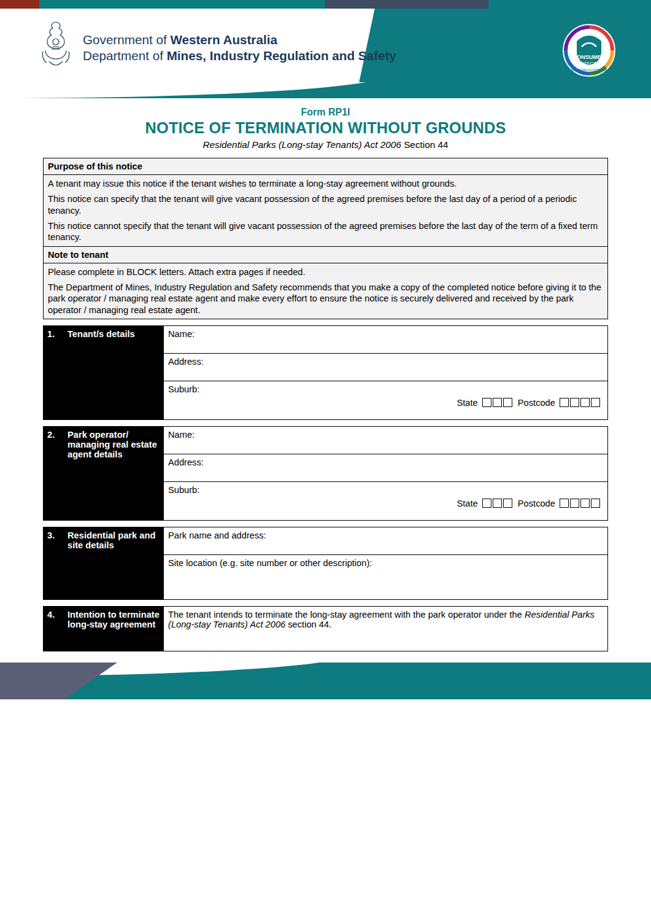Government of Western Australia
Department of Mines, Industry Regulation and Safety
CONSUMER PROTECTION WESTERN AUSTRALIA
Form RP1I
NOTICE OF TERMINATION WITHOUT GROUNDS
Residential Parks (Long-stay Tenants) Act 2006 Section 44
| Purpose of this notice |
| A tenant may issue this notice if the tenant wishes to terminate a long-stay agreement without grounds. This notice can specify that the tenant will give vacant possession of the agreed premises before the last day of a period of a periodic tenancy. This notice cannot specify that the tenant will give vacant possession of the agreed premises before the last day of the term of a fixed term tenancy. |
| Note to tenant |
| Please complete in BLOCK letters. Attach extra pages if needed. The Department of Mines, Industry Regulation and Safety recommends that you make a copy of the completed notice before giving it to the park operator / managing real estate agent and make every effort to ensure the notice is securely delivered and received by the park operator / managing real estate agent. |
| 1. | Tenant/s details | Name: |
| Address: |
| Suburb: State Postcode |
| 2. | Park operator/ managing real estate agent details | Name: |
| Address: |
| Suburb: State Postcode |
| 3. | Residential park and site details | Park name and address: |
| Site location (e.g. site number or other description): |
| 4. | Intention to terminate long-stay agreement | The tenant intends to terminate the long-stay agreement with the park operator under the Residential Parks (Long-stay Tenants) Act 2006 section 44. |